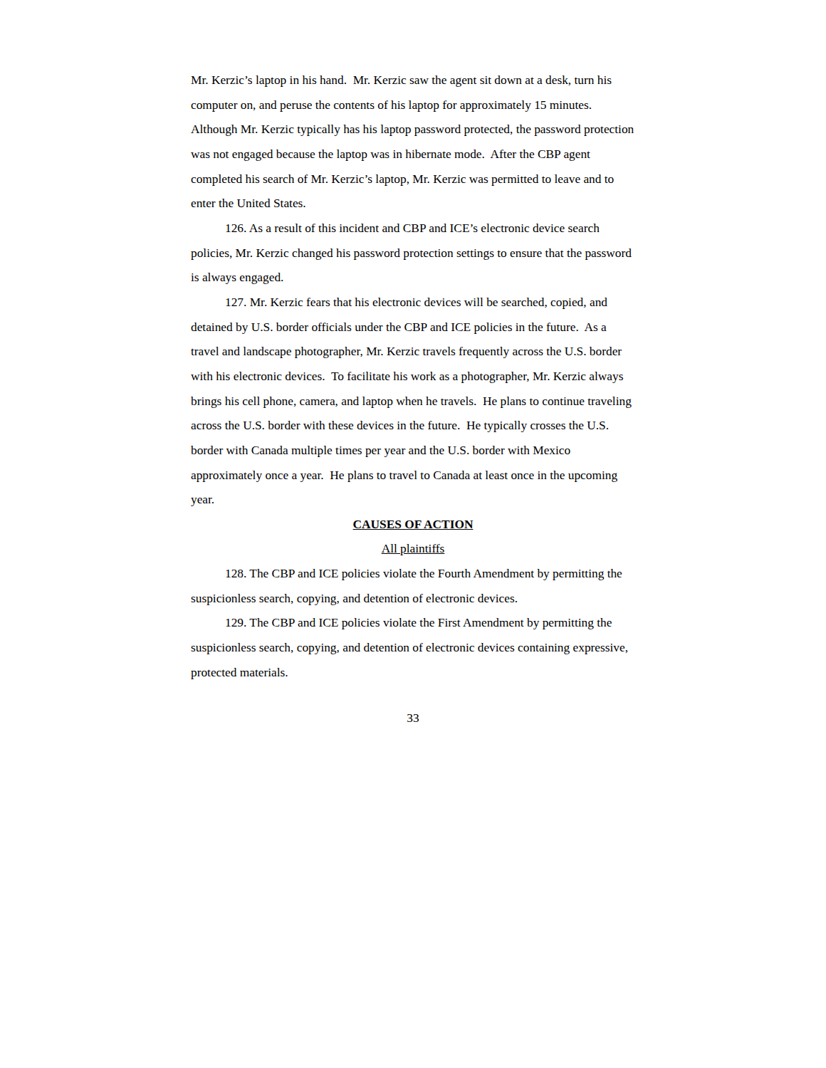Mr. Kerzic’s laptop in his hand. Mr. Kerzic saw the agent sit down at a desk, turn his computer on, and peruse the contents of his laptop for approximately 15 minutes. Although Mr. Kerzic typically has his laptop password protected, the password protection was not engaged because the laptop was in hibernate mode. After the CBP agent completed his search of Mr. Kerzic’s laptop, Mr. Kerzic was permitted to leave and to enter the United States.
126. As a result of this incident and CBP and ICE’s electronic device search policies, Mr. Kerzic changed his password protection settings to ensure that the password is always engaged.
127. Mr. Kerzic fears that his electronic devices will be searched, copied, and detained by U.S. border officials under the CBP and ICE policies in the future. As a travel and landscape photographer, Mr. Kerzic travels frequently across the U.S. border with his electronic devices. To facilitate his work as a photographer, Mr. Kerzic always brings his cell phone, camera, and laptop when he travels. He plans to continue traveling across the U.S. border with these devices in the future. He typically crosses the U.S. border with Canada multiple times per year and the U.S. border with Mexico approximately once a year. He plans to travel to Canada at least once in the upcoming year.
CAUSES OF ACTION
All plaintiffs
128. The CBP and ICE policies violate the Fourth Amendment by permitting the suspicionless search, copying, and detention of electronic devices.
129. The CBP and ICE policies violate the First Amendment by permitting the suspicionless search, copying, and detention of electronic devices containing expressive, protected materials.
33